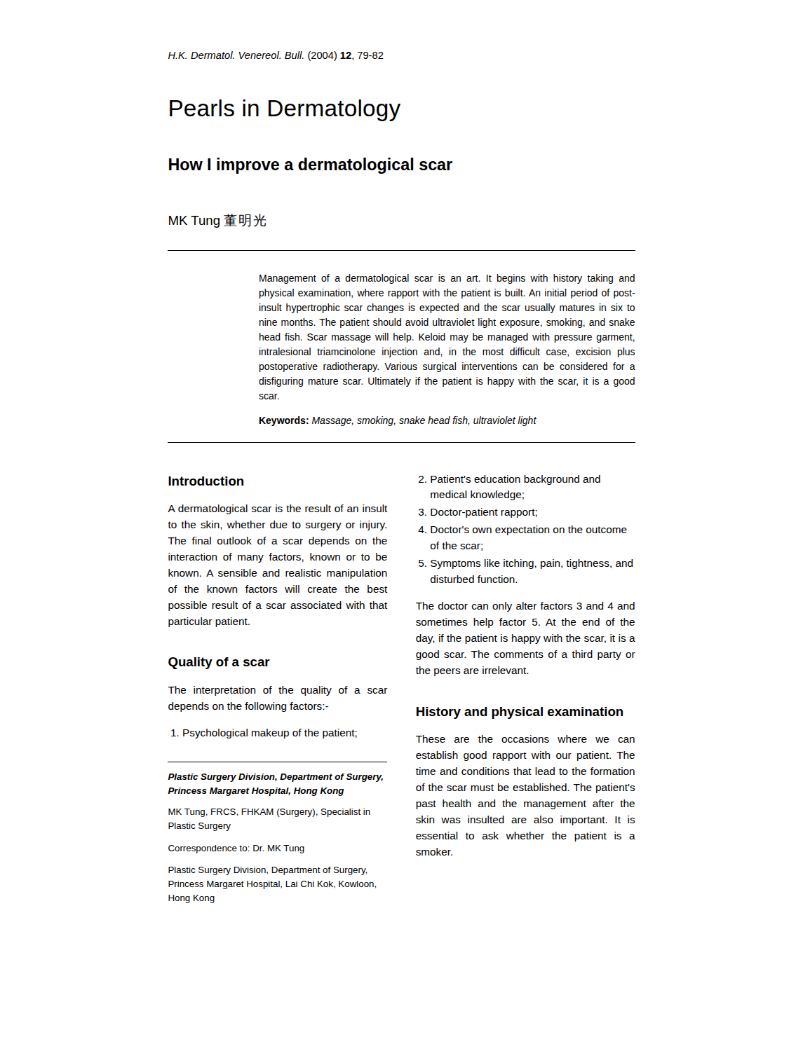H.K. Dermatol. Venereol. Bull. (2004) 12, 79-82
Pearls in Dermatology
How I improve a dermatological scar
MK Tung 董明光
Management of a dermatological scar is an art. It begins with history taking and physical examination, where rapport with the patient is built. An initial period of post-insult hypertrophic scar changes is expected and the scar usually matures in six to nine months. The patient should avoid ultraviolet light exposure, smoking, and snake head fish. Scar massage will help. Keloid may be managed with pressure garment, intralesional triamcinolone injection and, in the most difficult case, excision plus postoperative radiotherapy. Various surgical interventions can be considered for a disfiguring mature scar. Ultimately if the patient is happy with the scar, it is a good scar.
Keywords: Massage, smoking, snake head fish, ultraviolet light
Introduction
A dermatological scar is the result of an insult to the skin, whether due to surgery or injury. The final outlook of a scar depends on the interaction of many factors, known or to be known. A sensible and realistic manipulation of the known factors will create the best possible result of a scar associated with that particular patient.
Quality of a scar
The interpretation of the quality of a scar depends on the following factors:-
Psychological makeup of the patient;
Plastic Surgery Division, Department of Surgery, Princess Margaret Hospital, Hong Kong
MK Tung, FRCS, FHKAM (Surgery), Specialist in Plastic Surgery
Correspondence to: Dr. MK Tung
Plastic Surgery Division, Department of Surgery, Princess Margaret Hospital, Lai Chi Kok, Kowloon, Hong Kong
Patient's education background and medical knowledge;
Doctor-patient rapport;
Doctor's own expectation on the outcome of the scar;
Symptoms like itching, pain, tightness, and disturbed function.
The doctor can only alter factors 3 and 4 and sometimes help factor 5. At the end of the day, if the patient is happy with the scar, it is a good scar. The comments of a third party or the peers are irrelevant.
History and physical examination
These are the occasions where we can establish good rapport with our patient. The time and conditions that lead to the formation of the scar must be established. The patient's past health and the management after the skin was insulted are also important. It is essential to ask whether the patient is a smoker.